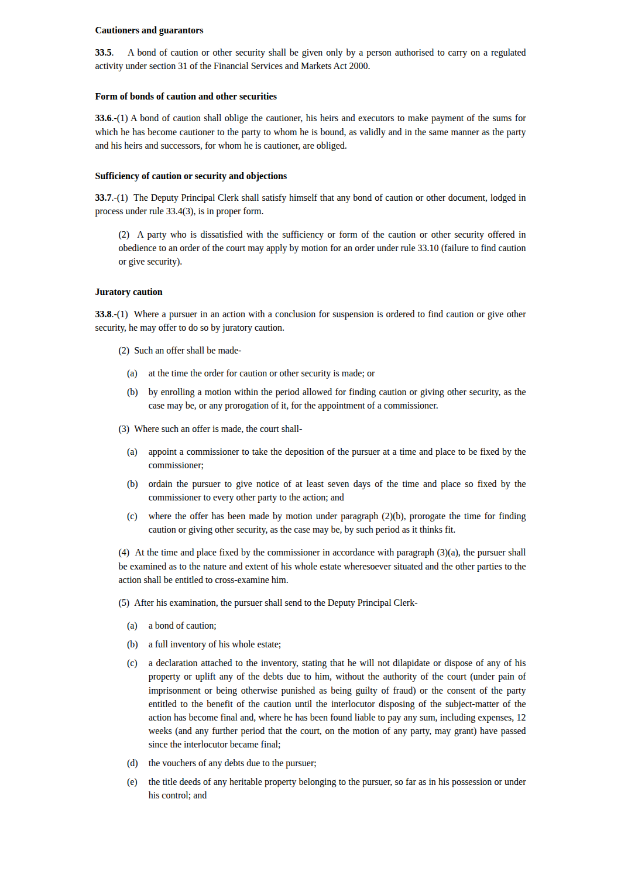Cautioners and guarantors
33.5. A bond of caution or other security shall be given only by a person authorised to carry on a regulated activity under section 31 of the Financial Services and Markets Act 2000.
Form of bonds of caution and other securities
33.6.-(1) A bond of caution shall oblige the cautioner, his heirs and executors to make payment of the sums for which he has become cautioner to the party to whom he is bound, as validly and in the same manner as the party and his heirs and successors, for whom he is cautioner, are obliged.
Sufficiency of caution or security and objections
33.7.-(1) The Deputy Principal Clerk shall satisfy himself that any bond of caution or other document, lodged in process under rule 33.4(3), is in proper form.
(2) A party who is dissatisfied with the sufficiency or form of the caution or other security offered in obedience to an order of the court may apply by motion for an order under rule 33.10 (failure to find caution or give security).
Juratory caution
33.8.-(1) Where a pursuer in an action with a conclusion for suspension is ordered to find caution or give other security, he may offer to do so by juratory caution.
(2) Such an offer shall be made-
(a) at the time the order for caution or other security is made; or
(b) by enrolling a motion within the period allowed for finding caution or giving other security, as the case may be, or any prorogation of it, for the appointment of a commissioner.
(3) Where such an offer is made, the court shall-
(a) appoint a commissioner to take the deposition of the pursuer at a time and place to be fixed by the commissioner;
(b) ordain the pursuer to give notice of at least seven days of the time and place so fixed by the commissioner to every other party to the action; and
(c) where the offer has been made by motion under paragraph (2)(b), prorogate the time for finding caution or giving other security, as the case may be, by such period as it thinks fit.
(4) At the time and place fixed by the commissioner in accordance with paragraph (3)(a), the pursuer shall be examined as to the nature and extent of his whole estate wheresoever situated and the other parties to the action shall be entitled to cross-examine him.
(5) After his examination, the pursuer shall send to the Deputy Principal Clerk-
(a) a bond of caution;
(b) a full inventory of his whole estate;
(c) a declaration attached to the inventory, stating that he will not dilapidate or dispose of any of his property or uplift any of the debts due to him, without the authority of the court (under pain of imprisonment or being otherwise punished as being guilty of fraud) or the consent of the party entitled to the benefit of the caution until the interlocutor disposing of the subject-matter of the action has become final and, where he has been found liable to pay any sum, including expenses, 12 weeks (and any further period that the court, on the motion of any party, may grant) have passed since the interlocutor became final;
(d) the vouchers of any debts due to the pursuer;
(e) the title deeds of any heritable property belonging to the pursuer, so far as in his possession or under his control; and